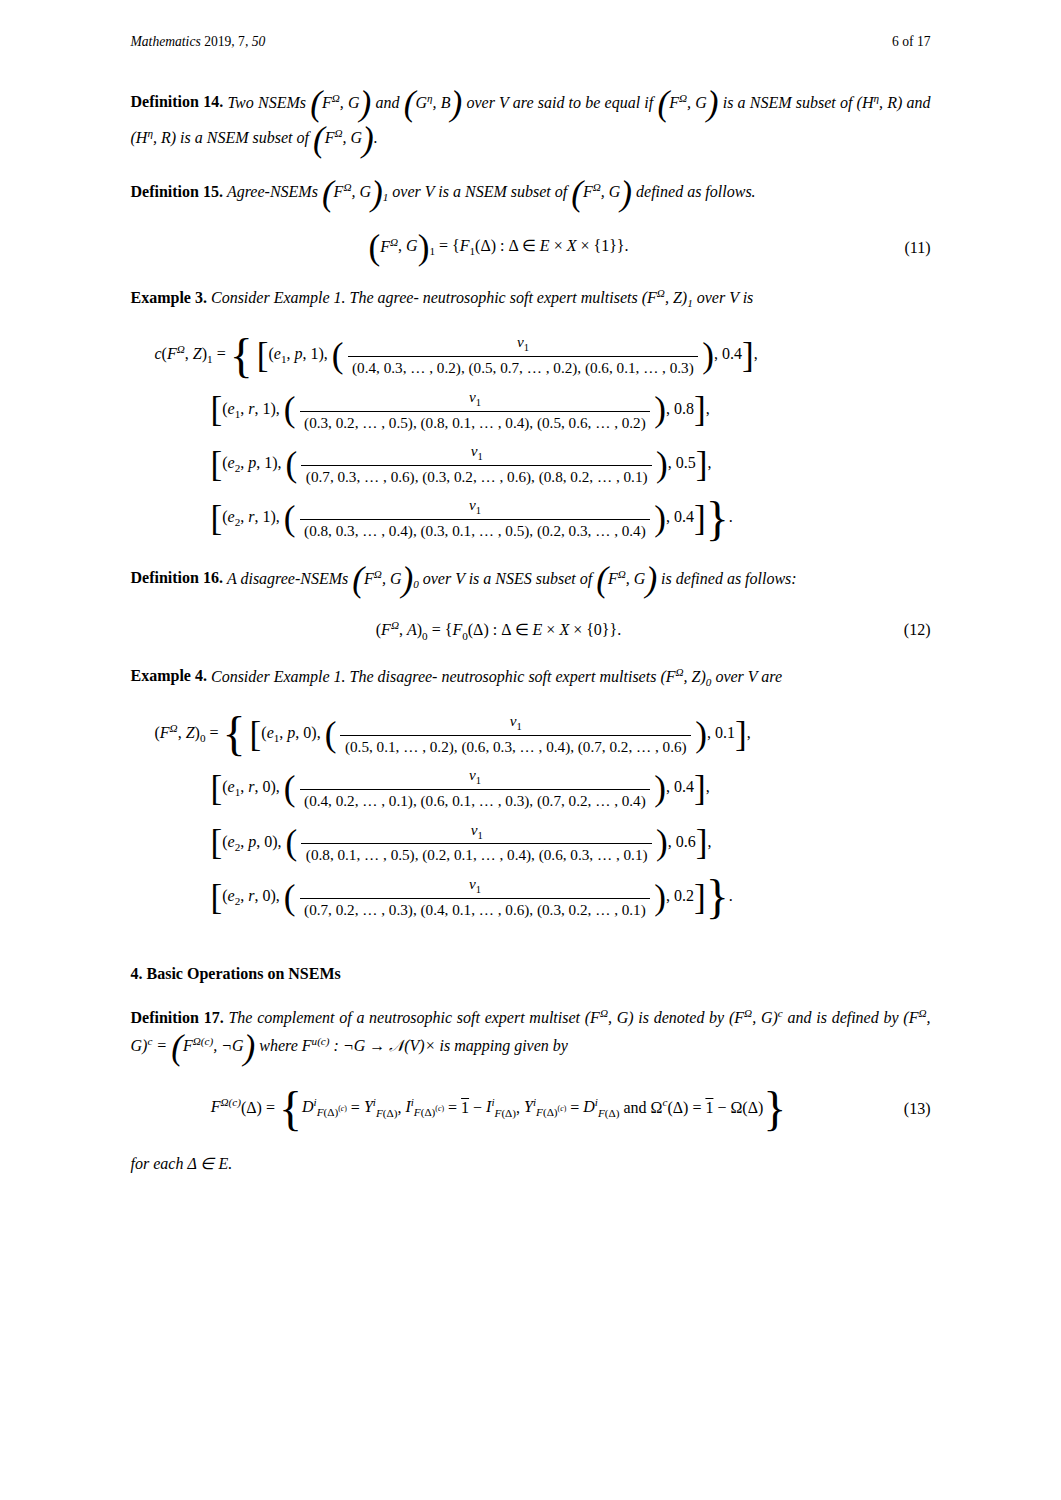Mathematics 2019, 7, 50 6 of 17
Definition 14. Two NSEMs (FΩ, G) and (Gη, B) over V are said to be equal if (FΩ, G) is a NSEM subset of (Hη, R) and (Hη, R) is a NSEM subset of (FΩ, G).
Definition 15. Agree-NSEMs (FΩ, G)1 over V is a NSEM subset of (FΩ, G) defined as follows.
(FΩ, G)1 = {F1(Δ) : Δ ∈ E × X × {1}}.
(11)
Example 3. Consider Example 1. The agree- neutrosophic soft expert multisets (FΩ, Z)1 over V is
c(FΩ, Z)1 = { [(e1, p, 1), ( v1(0.4, 0.3, … , 0.2), (0.5, 0.7, … , 0.2), (0.6, 0.1, … , 0.3) ), 0.4], [(e1, r, 1), ( v1(0.3, 0.2, … , 0.5), (0.8, 0.1, … , 0.4), (0.5, 0.6, … , 0.2) ), 0.8], [(e2, p, 1), ( v1(0.7, 0.3, … , 0.6), (0.3, 0.2, … , 0.6), (0.8, 0.2, … , 0.1) ), 0.5], [(e2, r, 1), ( v1(0.8, 0.3, … , 0.4), (0.3, 0.1, … , 0.5), (0.2, 0.3, … , 0.4) ), 0.4]}.
Definition 16. A disagree-NSEMs (FΩ, G)0 over V is a NSES subset of (FΩ, G) is defined as follows:
(FΩ, A)0 = {F0(Δ) : Δ ∈ E × X × {0}}.
(12)
Example 4. Consider Example 1. The disagree- neutrosophic soft expert multisets (FΩ, Z)0 over V are
(FΩ, Z)0 = { [(e1, p, 0), ( v1(0.5, 0.1, … , 0.2), (0.6, 0.3, … , 0.4), (0.7, 0.2, … , 0.6) ), 0.1], [(e1, r, 0), ( v1(0.4, 0.2, … , 0.1), (0.6, 0.1, … , 0.3), (0.7, 0.2, … , 0.4) ), 0.4], [(e2, p, 0), ( v1(0.8, 0.1, … , 0.5), (0.2, 0.1, … , 0.4), (0.6, 0.3, … , 0.1) ), 0.6], [(e2, r, 0), ( v1(0.7, 0.2, … , 0.3), (0.4, 0.1, … , 0.6), (0.3, 0.2, … , 0.1) ), 0.2]}.
4. Basic Operations on NSEMs
Definition 17. The complement of a neutrosophic soft expert multiset (FΩ, G) is denoted by (FΩ, G)c and is defined by (FΩ, G)c = (FΩ(c), ¬G) where Fu(c) : ¬G → 𝒩(V)× is mapping given by
FΩ(c)(Δ) = {DiF(Δ)(c) = YiF(Δ), IiF(Δ)(c) = 1 − IiF(Δ), YiF(Δ)(c) = DiF(Δ) and Ωc(Δ) = 1 − Ω(Δ)}
(13)
for each Δ ∈ E.